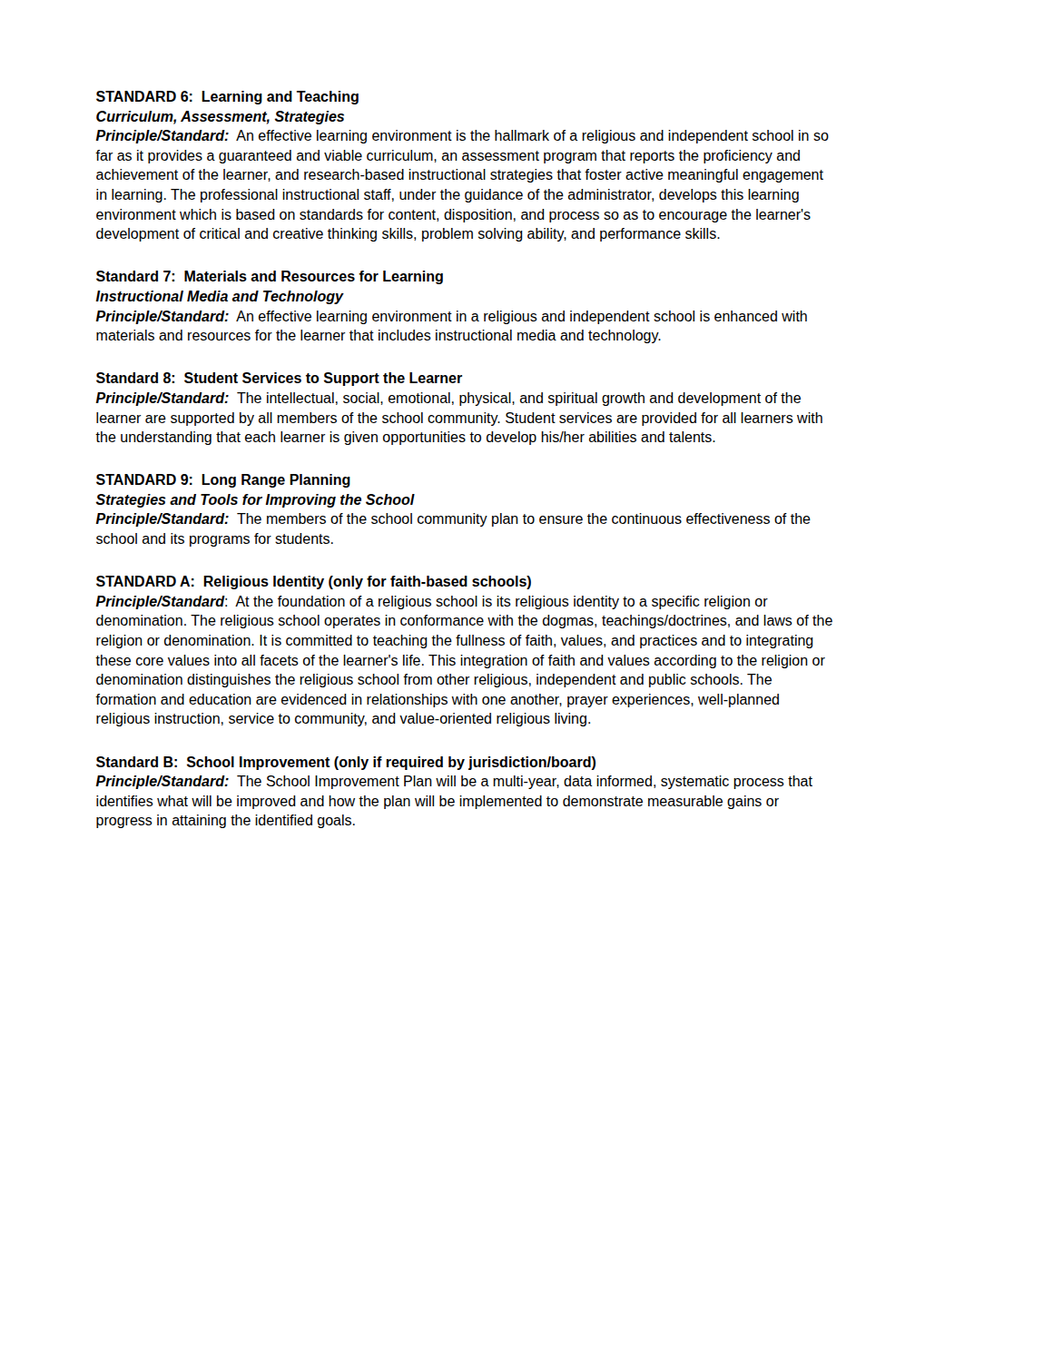STANDARD 6: Learning and Teaching
Curriculum, Assessment, Strategies
Principle/Standard: An effective learning environment is the hallmark of a religious and independent school in so far as it provides a guaranteed and viable curriculum, an assessment program that reports the proficiency and achievement of the learner, and research-based instructional strategies that foster active meaningful engagement in learning. The professional instructional staff, under the guidance of the administrator, develops this learning environment which is based on standards for content, disposition, and process so as to encourage the learner's development of critical and creative thinking skills, problem solving ability, and performance skills.
Standard 7: Materials and Resources for Learning
Instructional Media and Technology
Principle/Standard: An effective learning environment in a religious and independent school is enhanced with materials and resources for the learner that includes instructional media and technology.
Standard 8: Student Services to Support the Learner
Principle/Standard: The intellectual, social, emotional, physical, and spiritual growth and development of the learner are supported by all members of the school community. Student services are provided for all learners with the understanding that each learner is given opportunities to develop his/her abilities and talents.
STANDARD 9: Long Range Planning
Strategies and Tools for Improving the School
Principle/Standard: The members of the school community plan to ensure the continuous effectiveness of the school and its programs for students.
STANDARD A: Religious Identity (only for faith-based schools)
Principle/Standard: At the foundation of a religious school is its religious identity to a specific religion or denomination. The religious school operates in conformance with the dogmas, teachings/doctrines, and laws of the religion or denomination. It is committed to teaching the fullness of faith, values, and practices and to integrating these core values into all facets of the learner's life. This integration of faith and values according to the religion or denomination distinguishes the religious school from other religious, independent and public schools. The formation and education are evidenced in relationships with one another, prayer experiences, well-planned religious instruction, service to community, and value-oriented religious living.
Standard B: School Improvement (only if required by jurisdiction/board)
Principle/Standard: The School Improvement Plan will be a multi-year, data informed, systematic process that identifies what will be improved and how the plan will be implemented to demonstrate measurable gains or progress in attaining the identified goals.